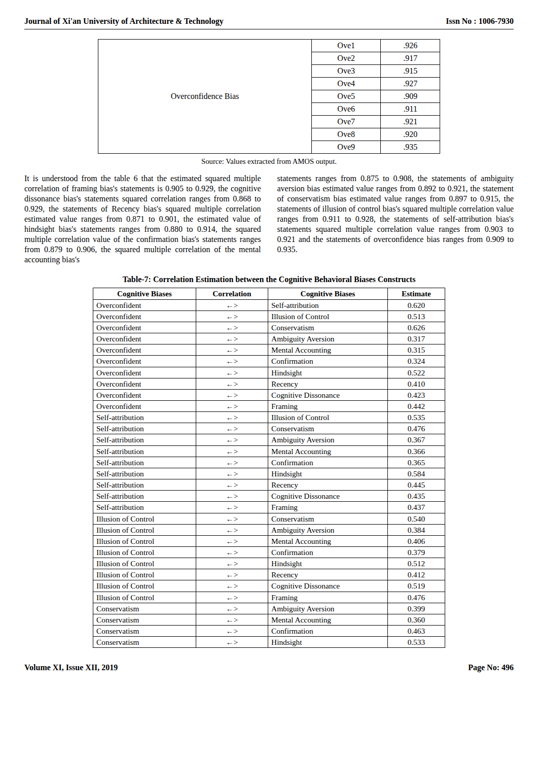Journal of Xi'an University of Architecture & Technology
Issn No : 1006-7930
| Overconfidence Bias | Ove1 | .926 |
| Ove2 | .917 |
| Ove3 | .915 |
| Ove4 | .927 |
| Ove5 | .909 |
| Ove6 | .911 |
| Ove7 | .921 |
| Ove8 | .920 |
| Ove9 | .935 |
Source: Values extracted from AMOS output.
It is understood from the table 6 that the estimated squared multiple correlation of framing bias's statements is 0.905 to 0.929, the cognitive dissonance bias's statements squared correlation ranges from 0.868 to 0.929, the statements of Recency bias's squared multiple correlation estimated value ranges from 0.871 to 0.901, the estimated value of hindsight bias's statements ranges from 0.880 to 0.914, the squared multiple correlation value of the confirmation bias's statements ranges from 0.879 to 0.906, the squared multiple correlation of the mental accounting bias's
statements ranges from 0.875 to 0.908, the statements of ambiguity aversion bias estimated value ranges from 0.892 to 0.921, the statement of conservatism bias estimated value ranges from 0.897 to 0.915, the statements of illusion of control bias's squared multiple correlation value ranges from 0.911 to 0.928, the statements of self-attribution bias's statements squared multiple correlation value ranges from 0.903 to 0.921 and the statements of overconfidence bias ranges from 0.909 to 0.935.
Table-7: Correlation Estimation between the Cognitive Behavioral Biases Constructs
| Cognitive Biases | Correlation | Cognitive Biases | Estimate |
| --- | --- | --- | --- |
| Overconfident | ←> | Self-attribution | 0.620 |
| Overconfident | ←> | Illusion of Control | 0.513 |
| Overconfident | ←> | Conservatism | 0.626 |
| Overconfident | ←> | Ambiguity Aversion | 0.317 |
| Overconfident | ←> | Mental Accounting | 0.315 |
| Overconfident | ←> | Confirmation | 0.324 |
| Overconfident | ←> | Hindsight | 0.522 |
| Overconfident | ←> | Recency | 0.410 |
| Overconfident | ←> | Cognitive Dissonance | 0.423 |
| Overconfident | ←> | Framing | 0.442 |
| Self-attribution | ←> | Illusion of Control | 0.535 |
| Self-attribution | ←> | Conservatism | 0.476 |
| Self-attribution | ←> | Ambiguity Aversion | 0.367 |
| Self-attribution | ←> | Mental Accounting | 0.366 |
| Self-attribution | ←> | Confirmation | 0.365 |
| Self-attribution | ←> | Hindsight | 0.584 |
| Self-attribution | ←> | Recency | 0.445 |
| Self-attribution | ←> | Cognitive Dissonance | 0.435 |
| Self-attribution | ←> | Framing | 0.437 |
| Illusion of Control | ←> | Conservatism | 0.540 |
| Illusion of Control | ←> | Ambiguity Aversion | 0.384 |
| Illusion of Control | ←> | Mental Accounting | 0.406 |
| Illusion of Control | ←> | Confirmation | 0.379 |
| Illusion of Control | ←> | Hindsight | 0.512 |
| Illusion of Control | ←> | Recency | 0.412 |
| Illusion of Control | ←> | Cognitive Dissonance | 0.519 |
| Illusion of Control | ←> | Framing | 0.476 |
| Conservatism | ←> | Ambiguity Aversion | 0.399 |
| Conservatism | ←> | Mental Accounting | 0.360 |
| Conservatism | ←> | Confirmation | 0.463 |
| Conservatism | ←> | Hindsight | 0.533 |
Volume XI, Issue XII, 2019
Page No: 496